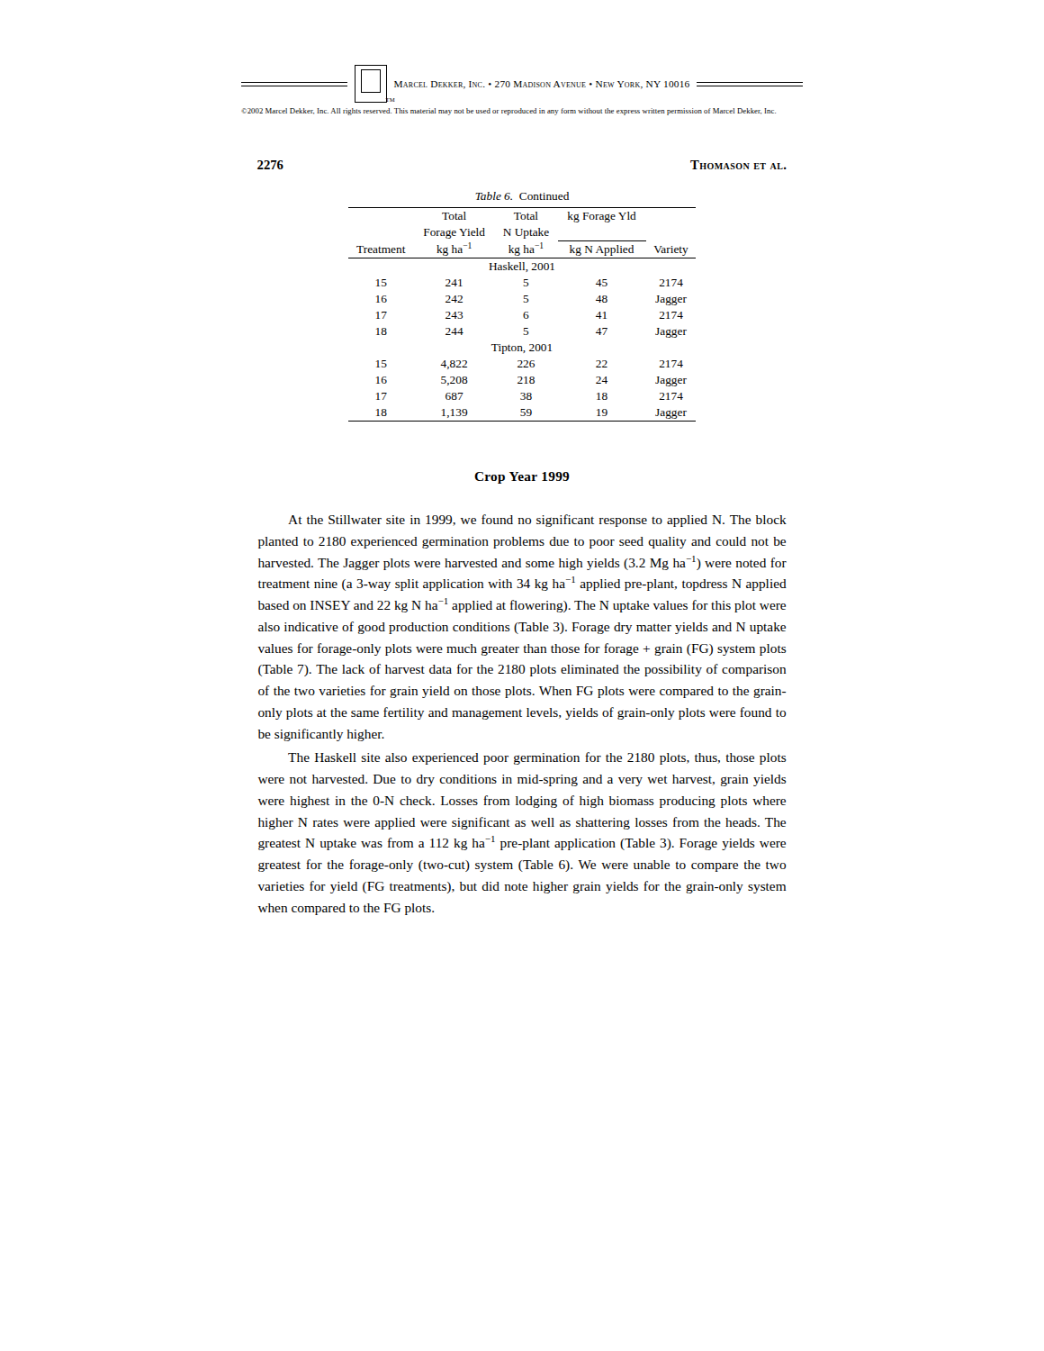TM
Marcel Dekker, Inc. • 270 Madison Avenue • New York, NY 10016
©2002 Marcel Dekker, Inc. All rights reserved. This material may not be used or reproduced in any form without the express written permission of Marcel Dekker, Inc.
2276 Thomason et al.
Table 6. Continued
| | Total | Total | kg Forage Yld | |
| --- | --- | --- | --- | --- |
| | Forage Yield | N Uptake | | |
| Treatment | kg ha −1 | kg ha −1 | kg N Applied | Variety |
| Haskell, 2001 |
| 15 | 241 | 5 | 45 | 2174 |
| 16 | 242 | 5 | 48 | Jagger |
| 17 | 243 | 6 | 41 | 2174 |
| 18 | 244 | 5 | 47 | Jagger |
| Tipton, 2001 |
| 15 | 4,822 | 226 | 22 | 2174 |
| 16 | 5,208 | 218 | 24 | Jagger |
| 17 | 687 | 38 | 18 | 2174 |
| 18 | 1,139 | 59 | 19 | Jagger |
Crop Year 1999
At the Stillwater site in 1999, we found no significant response to applied N. The block planted to 2180 experienced germination problems due to poor seed quality and could not be harvested. The Jagger plots were harvested and some high yields (3.2 Mg ha−1) were noted for treatment nine (a 3-way split application with 34 kg ha−1 applied pre-plant, topdress N applied based on INSEY and 22 kg N ha−1 applied at flowering). The N uptake values for this plot were also indicative of good production conditions (Table 3). Forage dry matter yields and N uptake values for forage-only plots were much greater than those for forage + grain (FG) system plots (Table 7). The lack of harvest data for the 2180 plots eliminated the possibility of comparison of the two varieties for grain yield on those plots. When FG plots were compared to the grain-only plots at the same fertility and management levels, yields of grain-only plots were found to be significantly higher.
The Haskell site also experienced poor germination for the 2180 plots, thus, those plots were not harvested. Due to dry conditions in mid-spring and a very wet harvest, grain yields were highest in the 0-N check. Losses from lodging of high biomass producing plots where higher N rates were applied were significant as well as shattering losses from the heads. The greatest N uptake was from a 112 kg ha−1 pre-plant application (Table 3). Forage yields were greatest for the forage-only (two-cut) system (Table 6). We were unable to compare the two varieties for yield (FG treatments), but did note higher grain yields for the grain-only system when compared to the FG plots.